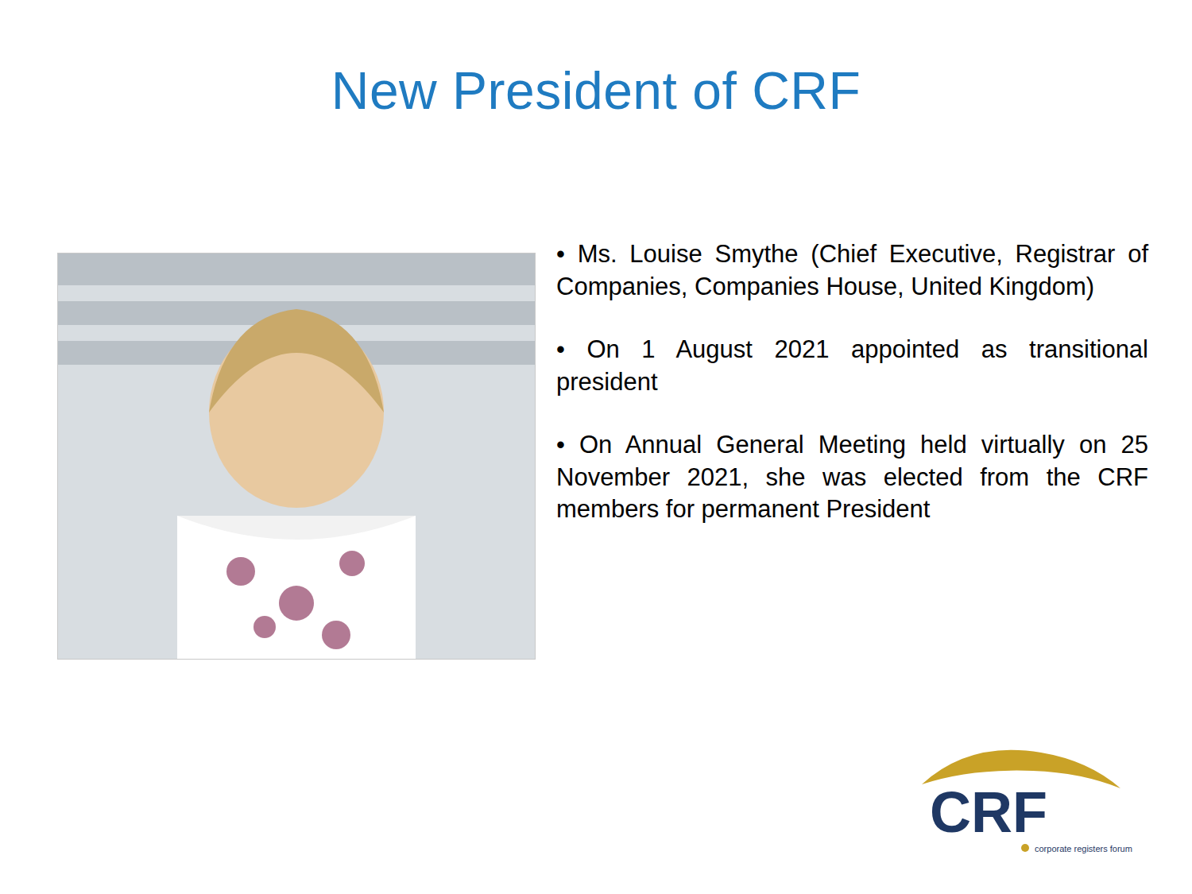New President of CRF
• Ms. Louise Smythe (Chief Executive, Registrar of Companies, Companies House, United Kingdom)
• On 1 August 2021 appointed as transitional president
• On Annual General Meeting held virtually on 25 November 2021, she was elected from the CRF members for permanent President